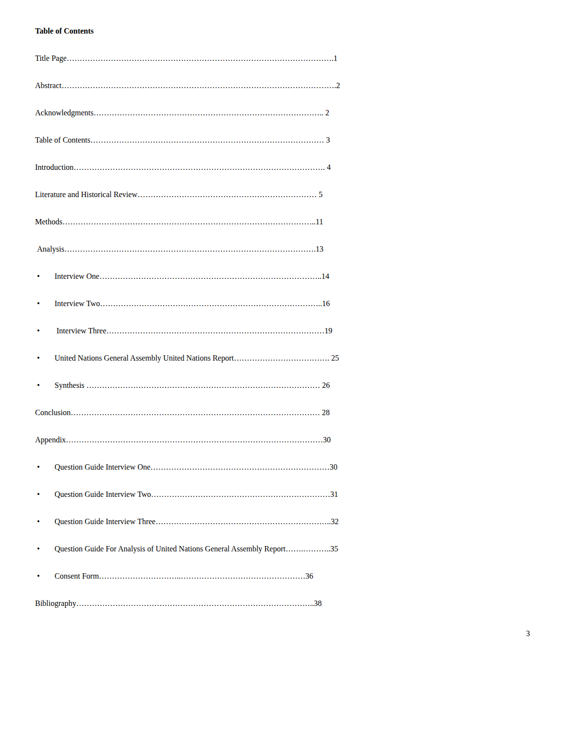Table of Contents
Title Page………………………………………………………………………………………….1
Abstract…………………………………………………………………………………………….2
Acknowledgments…………………………………………………………………………….. 2
Table of Contents……………………………………………………………………………… 3
Introduction……………………………………………………………………………………. 4
Literature and Historical Review…………………………………………………………… 5
Methods……………………………………………………………………………………..11
Analysis…………………………………………………………………………………….13
Interview One…………………………………………………………………………..14
Interview Two…………………………………………………………………………..16
Interview Three…………………………………………………………………………19
United Nations General Assembly United Nations Report………………………………. 25
Synthesis ……………………………………………………………………………… 26
Conclusion…………………………………………………………………………………… 28
Appendix………………………………………………………………………………………30
Question Guide Interview One……………………………………………………………30
Question Guide Interview Two……………………………………………………………31
Question Guide Interview Three…………………………………………………………..32
Question Guide For Analysis of United Nations General Assembly Report…….………..35
Consent Form…………………………..…………………………………………36
Bibliography………………………………………………………………………………..38
3